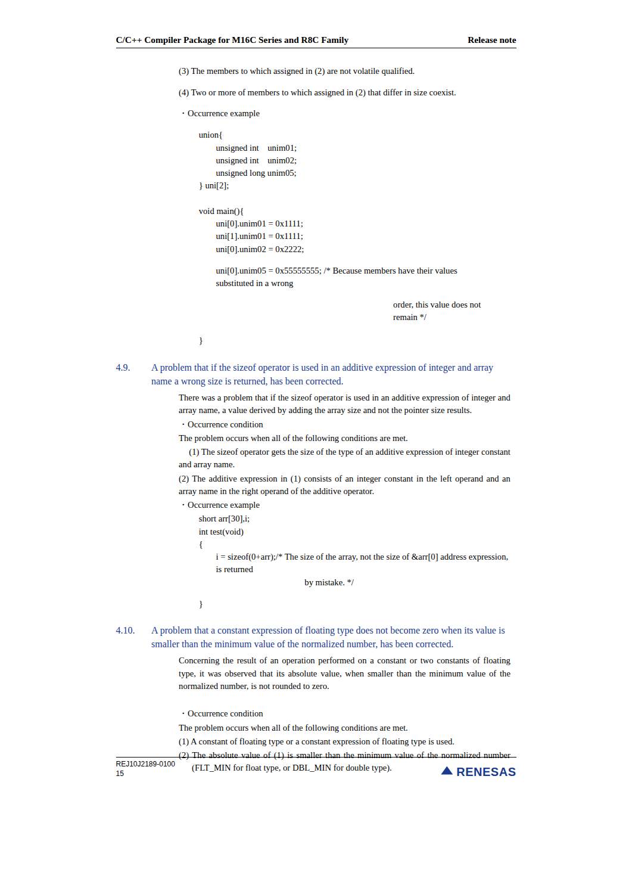C/C++ Compiler Package for M16C Series and R8C Family
Release note
(3) The members to which assigned in (2) are not volatile qualified.
(4) Two or more of members to which assigned in (2) that differ in size coexist.
・Occurrence example
union{
unsigned int unim01;
unsigned int unim02;
unsigned long unim05;
} uni[2];
void main(){
uni[0].unim01 = 0x1111;
uni[1].unim01 = 0x1111;
uni[0].unim02 = 0x2222;
uni[0].unim05 = 0x55555555; /* Because members have their values substituted in a wrong
order, this value does not remain */
}
4.9.
A problem that if the sizeof operator is used in an additive expression of integer and array name a wrong size is returned, has been corrected.
There was a problem that if the sizeof operator is used in an additive expression of integer and array name, a value derived by adding the array size and not the pointer size results.
・Occurrence condition
The problem occurs when all of the following conditions are met.
(1) The sizeof operator gets the size of the type of an additive expression of integer constant and array name.
(2) The additive expression in (1) consists of an integer constant in the left operand and an array name in the right operand of the additive operator.
・Occurrence example
short arr[30],i;
int test(void)
{
i = sizeof(0+arr);/* The size of the array, not the size of &arr[0] address expression, is returned
by mistake. */
}
4.10.
A problem that a constant expression of floating type does not become zero when its value is smaller than the minimum value of the normalized number, has been corrected.
Concerning the result of an operation performed on a constant or two constants of floating type, it was observed that its absolute value, when smaller than the minimum value of the normalized number, is not rounded to zero.
・Occurrence condition
The problem occurs when all of the following conditions are met.
(1) A constant of floating type or a constant expression of floating type is used.
(2) The absolute value of (1) is smaller than the minimum value of the normalized number (FLT_MIN for float type, or DBL_MIN for double type).
REJ10J2189-0100
15
RENESAS